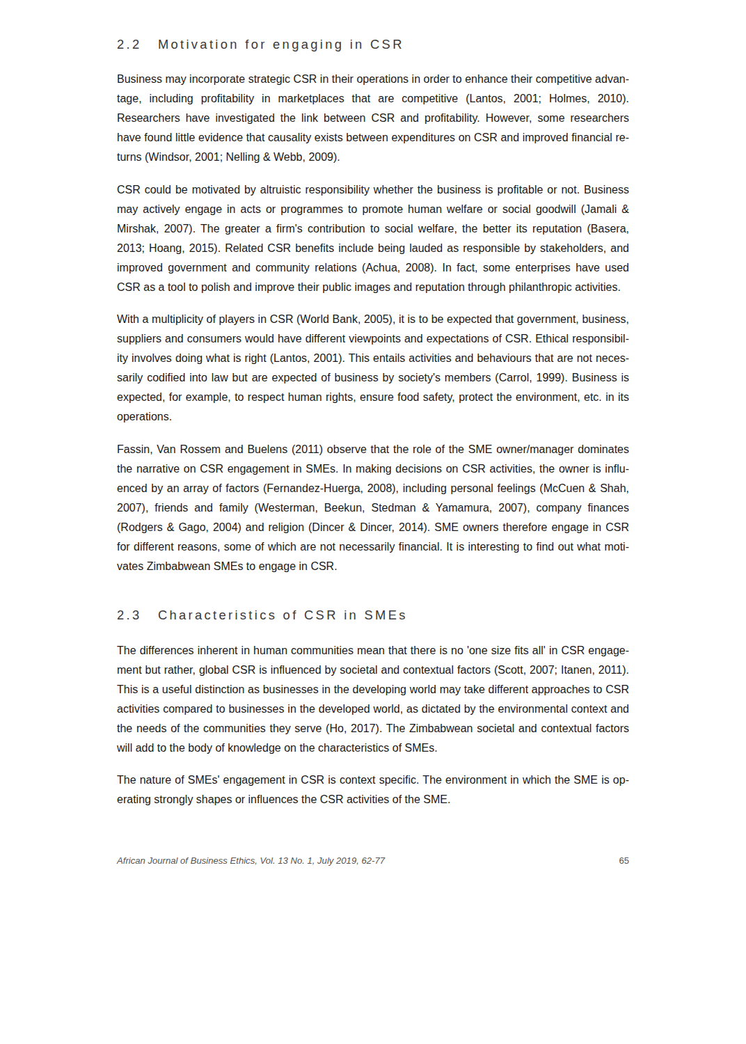2.2 Motivation for engaging in CSR
Business may incorporate strategic CSR in their operations in order to enhance their competitive advantage, including profitability in marketplaces that are competitive (Lantos, 2001; Holmes, 2010). Researchers have investigated the link between CSR and profitability. However, some researchers have found little evidence that causality exists between expenditures on CSR and improved financial returns (Windsor, 2001; Nelling & Webb, 2009).
CSR could be motivated by altruistic responsibility whether the business is profitable or not. Business may actively engage in acts or programmes to promote human welfare or social goodwill (Jamali & Mirshak, 2007). The greater a firm's contribution to social welfare, the better its reputation (Basera, 2013; Hoang, 2015). Related CSR benefits include being lauded as responsible by stakeholders, and improved government and community relations (Achua, 2008). In fact, some enterprises have used CSR as a tool to polish and improve their public images and reputation through philanthropic activities.
With a multiplicity of players in CSR (World Bank, 2005), it is to be expected that government, business, suppliers and consumers would have different viewpoints and expectations of CSR. Ethical responsibility involves doing what is right (Lantos, 2001). This entails activities and behaviours that are not necessarily codified into law but are expected of business by society's members (Carrol, 1999). Business is expected, for example, to respect human rights, ensure food safety, protect the environment, etc. in its operations.
Fassin, Van Rossem and Buelens (2011) observe that the role of the SME owner/manager dominates the narrative on CSR engagement in SMEs. In making decisions on CSR activities, the owner is influenced by an array of factors (Fernandez-Huerga, 2008), including personal feelings (McCuen & Shah, 2007), friends and family (Westerman, Beekun, Stedman & Yamamura, 2007), company finances (Rodgers & Gago, 2004) and religion (Dincer & Dincer, 2014). SME owners therefore engage in CSR for different reasons, some of which are not necessarily financial. It is interesting to find out what motivates Zimbabwean SMEs to engage in CSR.
2.3 Characteristics of CSR in SMEs
The differences inherent in human communities mean that there is no 'one size fits all' in CSR engagement but rather, global CSR is influenced by societal and contextual factors (Scott, 2007; Itanen, 2011). This is a useful distinction as businesses in the developing world may take different approaches to CSR activities compared to businesses in the developed world, as dictated by the environmental context and the needs of the communities they serve (Ho, 2017). The Zimbabwean societal and contextual factors will add to the body of knowledge on the characteristics of SMEs.
The nature of SMEs' engagement in CSR is context specific. The environment in which the SME is operating strongly shapes or influences the CSR activities of the SME.
African Journal of Business Ethics, Vol. 13 No. 1, July 2019, 62-77 65